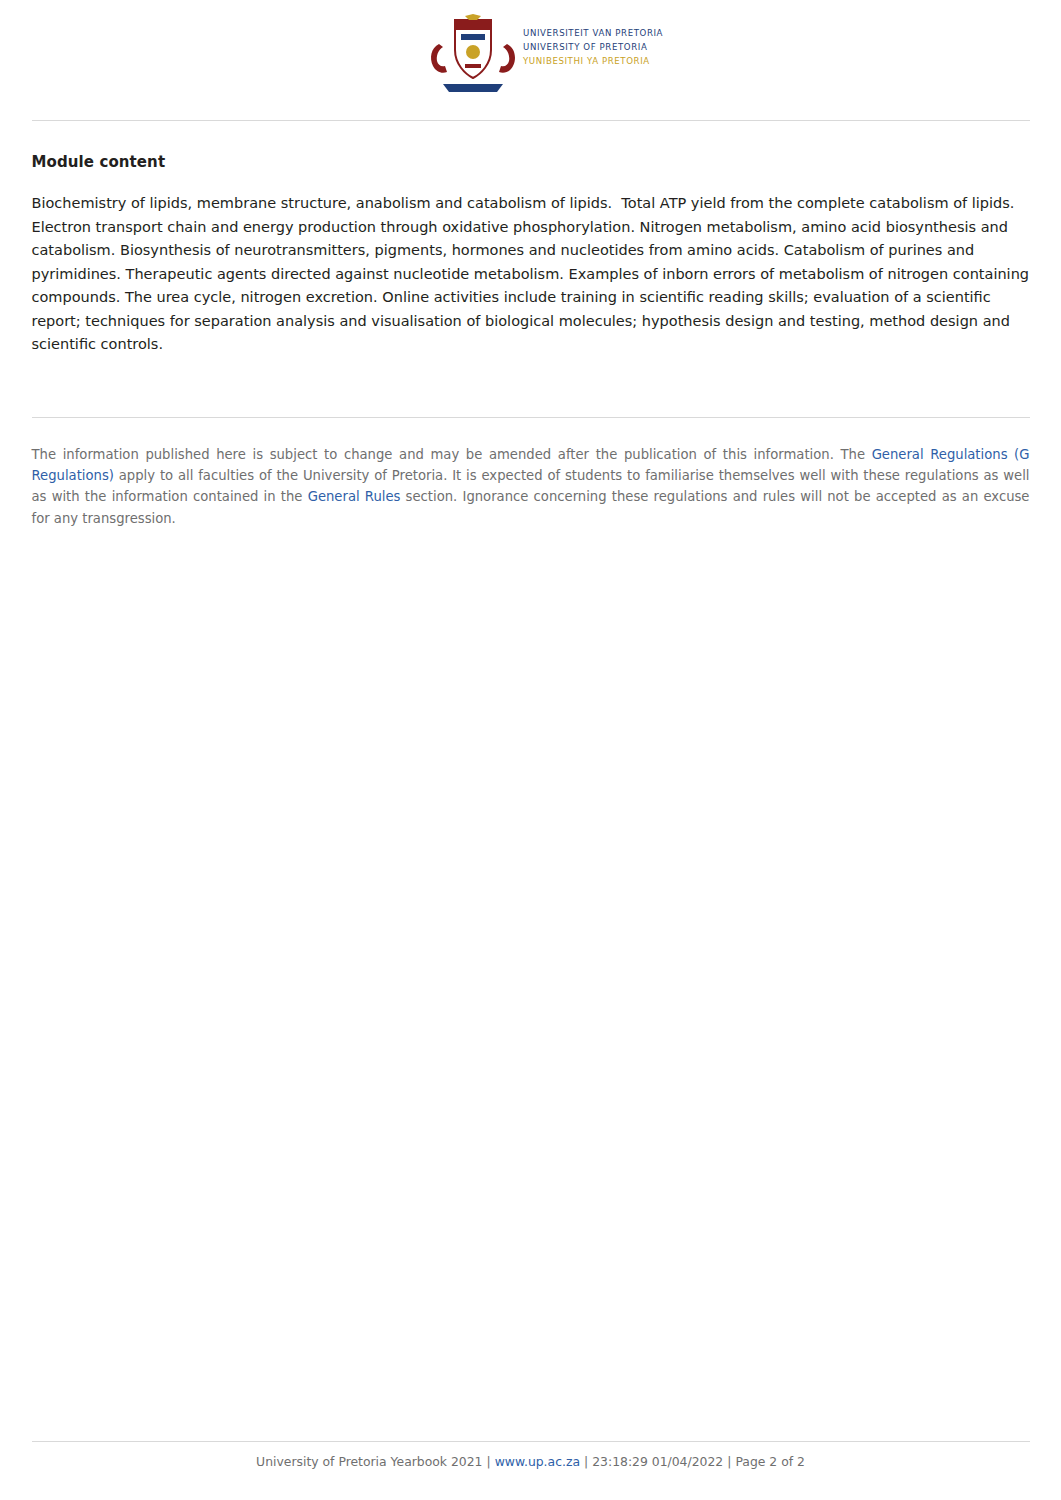UNIVERSITEIT VAN PRETORIA UNIVERSITY OF PRETORIA YUNIBESITHI YA PRETORIA
Module content
Biochemistry of lipids, membrane structure, anabolism and catabolism of lipids. Total ATP yield from the complete catabolism of lipids. Electron transport chain and energy production through oxidative phosphorylation. Nitrogen metabolism, amino acid biosynthesis and catabolism. Biosynthesis of neurotransmitters, pigments, hormones and nucleotides from amino acids. Catabolism of purines and pyrimidines. Therapeutic agents directed against nucleotide metabolism. Examples of inborn errors of metabolism of nitrogen containing compounds. The urea cycle, nitrogen excretion. Online activities include training in scientific reading skills; evaluation of a scientific report; techniques for separation analysis and visualisation of biological molecules; hypothesis design and testing, method design and scientific controls.
The information published here is subject to change and may be amended after the publication of this information. The General Regulations (G Regulations) apply to all faculties of the University of Pretoria. It is expected of students to familiarise themselves well with these regulations as well as with the information contained in the General Rules section. Ignorance concerning these regulations and rules will not be accepted as an excuse for any transgression.
University of Pretoria Yearbook 2021|www.up.ac.za|23:18:29 01/04/2022|Page 2 of 2